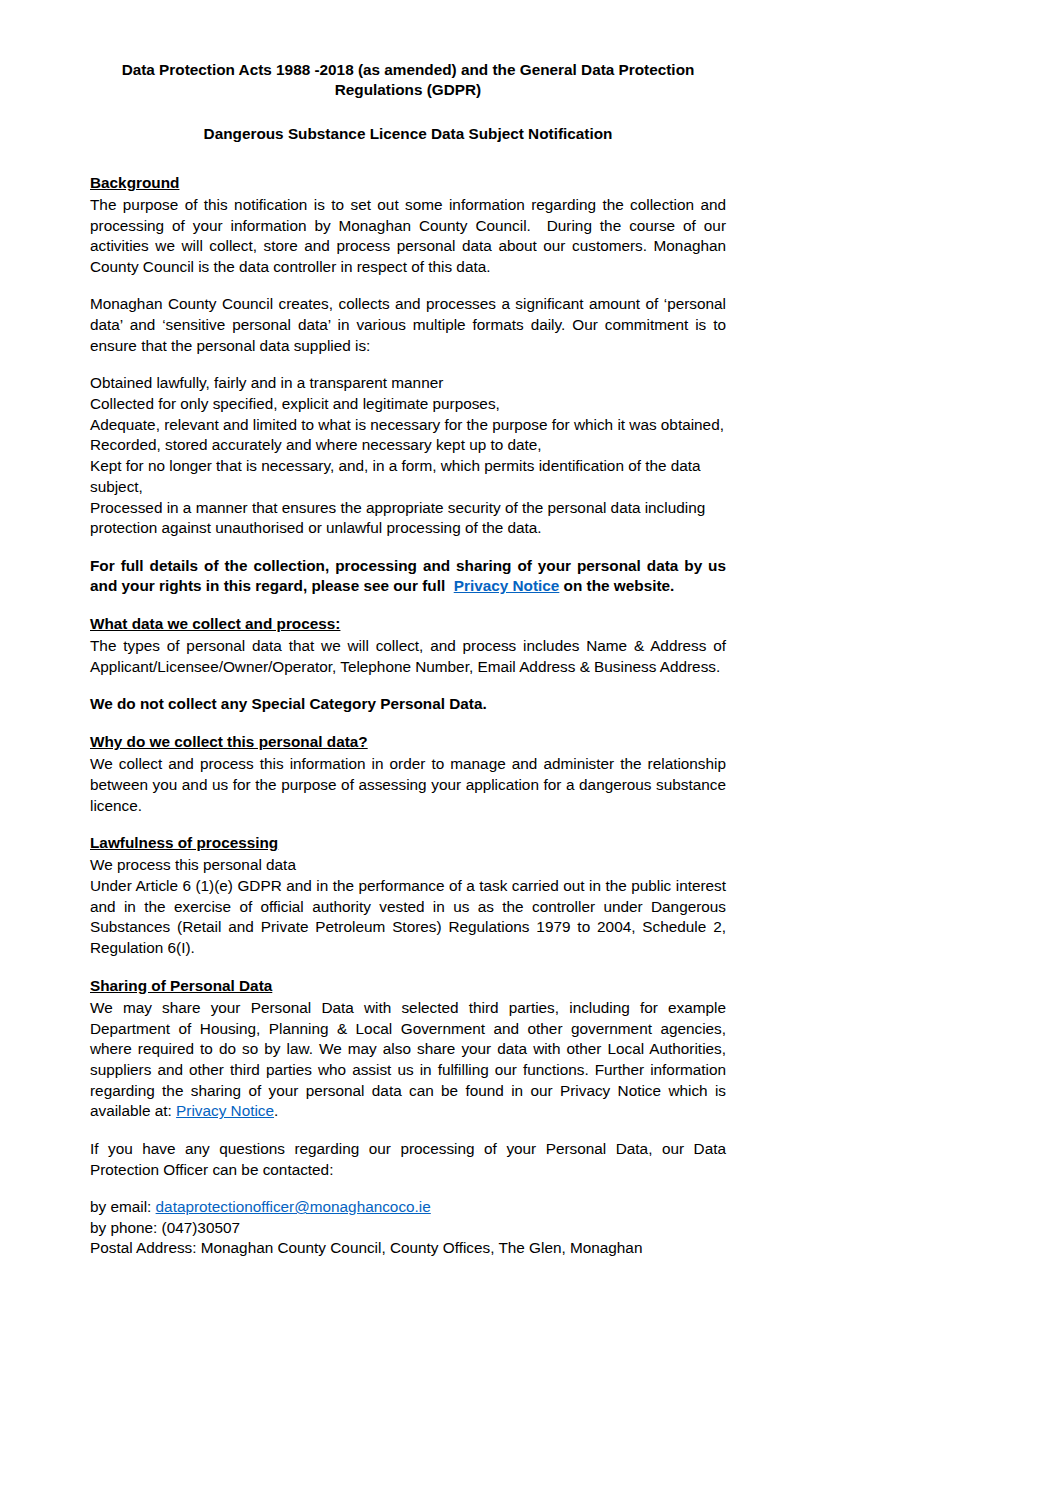Data Protection Acts 1988 -2018 (as amended) and the General Data Protection Regulations (GDPR)
Dangerous Substance Licence Data Subject Notification
Background
The purpose of this notification is to set out some information regarding the collection and processing of your information by Monaghan County Council. During the course of our activities we will collect, store and process personal data about our customers. Monaghan County Council is the data controller in respect of this data.
Monaghan County Council creates, collects and processes a significant amount of ‘personal data’ and ‘sensitive personal data’ in various multiple formats daily. Our commitment is to ensure that the personal data supplied is:
Obtained lawfully, fairly and in a transparent manner
Collected for only specified, explicit and legitimate purposes,
Adequate, relevant and limited to what is necessary for the purpose for which it was obtained,
Recorded, stored accurately and where necessary kept up to date,
Kept for no longer that is necessary, and, in a form, which permits identification of the data subject,
Processed in a manner that ensures the appropriate security of the personal data including protection against unauthorised or unlawful processing of the data.
For full details of the collection, processing and sharing of your personal data by us and your rights in this regard, please see our full Privacy Notice on the website.
What data we collect and process:
The types of personal data that we will collect, and process includes Name & Address of Applicant/Licensee/Owner/Operator, Telephone Number, Email Address & Business Address.
We do not collect any Special Category Personal Data.
Why do we collect this personal data?
We collect and process this information in order to manage and administer the relationship between you and us for the purpose of assessing your application for a dangerous substance licence.
Lawfulness of processing
We process this personal data
Under Article 6 (1)(e) GDPR and in the performance of a task carried out in the public interest and in the exercise of official authority vested in us as the controller under Dangerous Substances (Retail and Private Petroleum Stores) Regulations 1979 to 2004, Schedule 2, Regulation 6(I).
Sharing of Personal Data
We may share your Personal Data with selected third parties, including for example Department of Housing, Planning & Local Government and other government agencies, where required to do so by law. We may also share your data with other Local Authorities, suppliers and other third parties who assist us in fulfilling our functions. Further information regarding the sharing of your personal data can be found in our Privacy Notice which is available at: Privacy Notice.
If you have any questions regarding our processing of your Personal Data, our Data Protection Officer can be contacted:
by email: dataprotectionofficer@monaghancoco.ie
by phone: (047)30507
Postal Address: Monaghan County Council, County Offices, The Glen, Monaghan